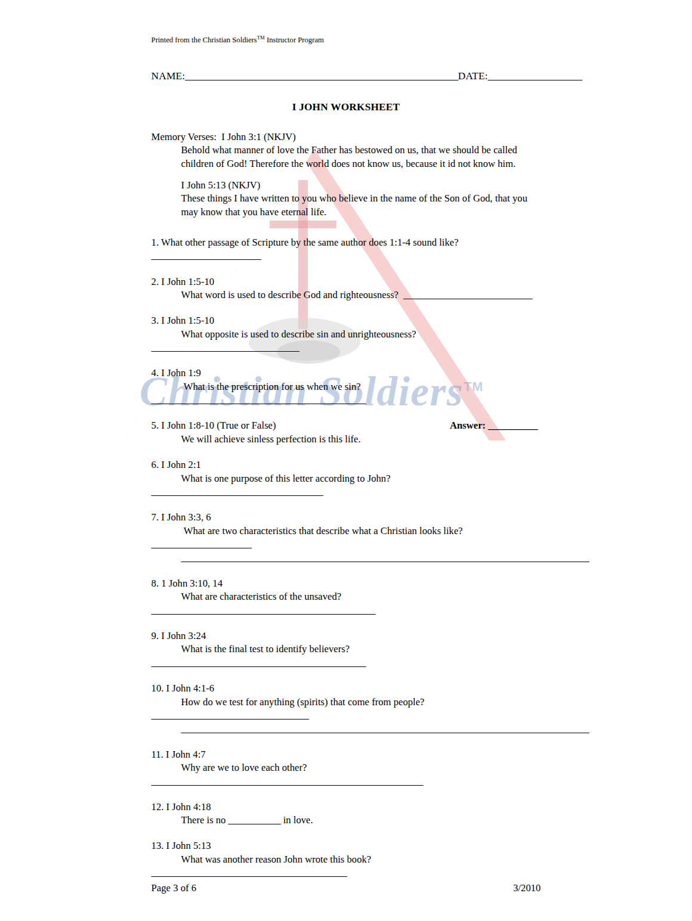Christian SoldiersTM
Printed from the Christian SoldiersTM Instructor Program
NAME:_______________________________________________________DATE:___________________
I JOHN WORKSHEET
Memory Verses: I John 3:1 (NKJV)
Behold what manner of love the Father has bestowed on us, that we should be called children of God! Therefore the world does not know us, because it id not know him.
I John 5:13 (NKJV)
These things I have written to you who believe in the name of the Son of God, that you may know that you have eternal life.
1. What other passage of Scripture by the same author does 1:1-4 sound like? _______________________
2. I John 1:5-10 What word is used to describe God and righteousness? ___________________________
3. I John 1:5-10 What opposite is used to describe sin and unrighteousness? _______________________________
4. I John 1:9 What is the prescription for us when we sin? _____________________________________________
5. I John 1:8-10 (True or False)Answer: __________ We will achieve sinless perfection is this life.
6. I John 2:1 What is one purpose of this letter according to John? ____________________________________
7. I John 3:3, 6 What are two characteristics that describe what a Christian looks like? _____________________ _______________________________________________________________________________________
8. 1 John 3:10, 14 What are characteristics of the unsaved? _______________________________________________
9. I John 3:24 What is the final test to identify believers? _____________________________________________
10. I John 4:1-6 How do we test for anything (spirits) that come from people? _________________________________ _______________________________________________________________________________________
11. I John 4:7 Why are we to love each other? _________________________________________________________
12. I John 4:18 There is no ___________ in love.
13. I John 5:13 What was another reason John wrote this book? _________________________________________
Page 3 of 6 3/2010